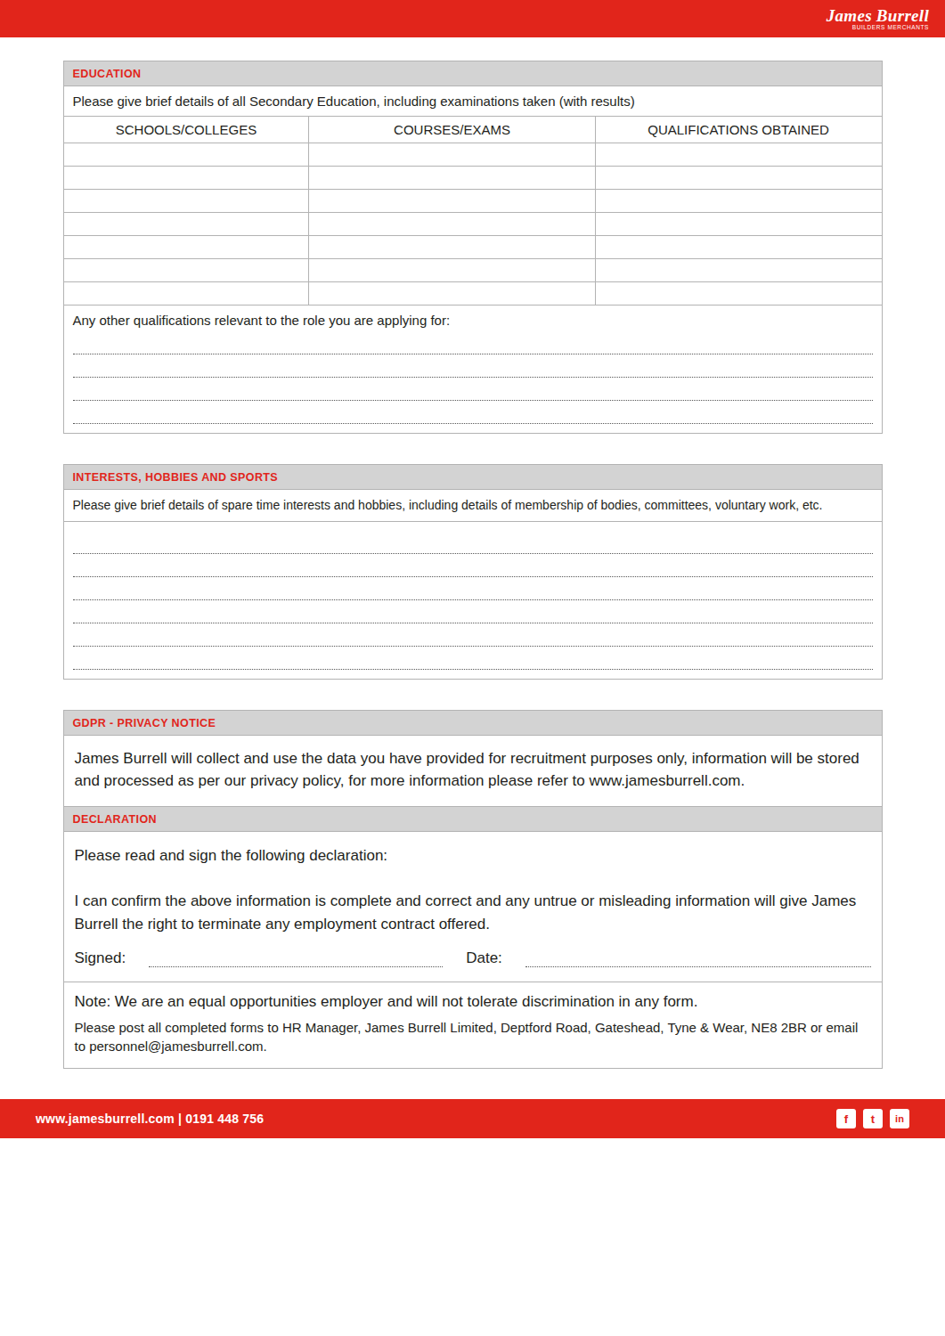James Burrell
Builders Merchants
EDUCATION
Please give brief details of all Secondary Education, including examinations taken (with results)
| SCHOOLS/COLLEGES | COURSES/EXAMS | QUALIFICATIONS OBTAINED |
| --- | --- | --- |
Any other qualifications relevant to the role you are applying for:
INTERESTS, HOBBIES AND SPORTS
Please give brief details of spare time interests and hobbies, including details of membership of bodies, committees, voluntary work, etc.
GDPR - PRIVACY NOTICE
James Burrell will collect and use the data you have provided for recruitment purposes only, information will be stored and processed as per our privacy policy, for more information please refer to www.jamesburrell.com.
DECLARATION
Please read and sign the following declaration:
I can confirm the above information is complete and correct and any untrue or misleading information will give James Burrell the right to terminate any employment contract offered.
Signed:
Date:
Note: We are an equal opportunities employer and will not tolerate discrimination in any form.
Please post all completed forms to HR Manager, James Burrell Limited, Deptford Road, Gateshead, Tyne & Wear, NE8 2BR or email to personnel@jamesburrell.com.
www.jamesburrell.com | 0191 448 756
f t in